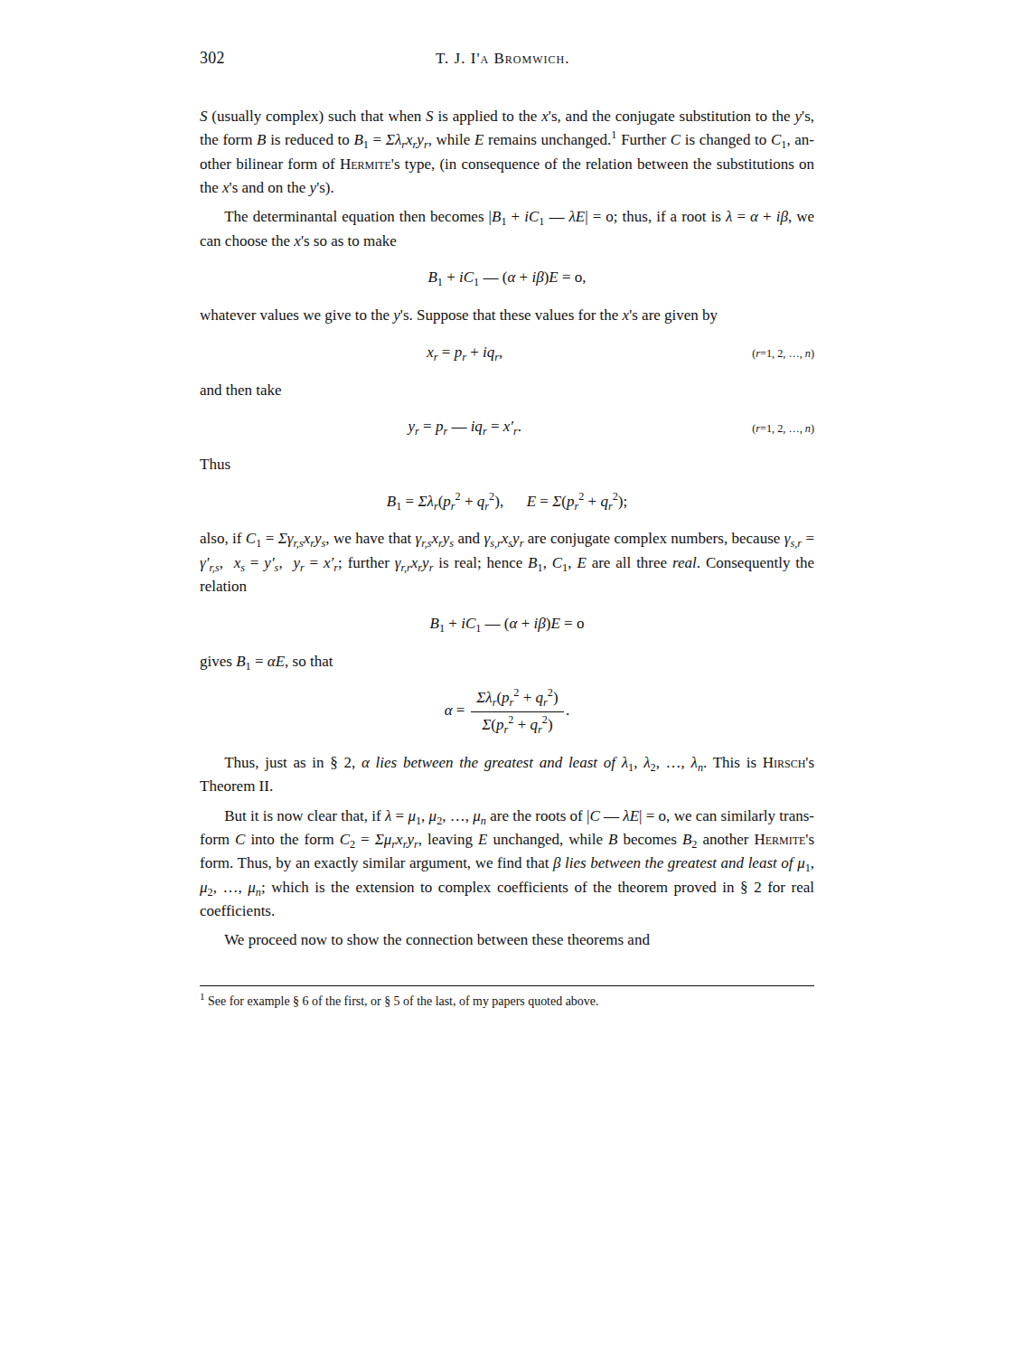302 T. J. I'a Bromwich.
S (usually complex) such that when S is applied to the x's, and the conjugate substitution to the y's, the form B is reduced to B1 = Σλrxryr, while E remains unchanged.1 Further C is changed to C1, another bilinear form of Hermite's type, (in consequence of the relation between the substitutions on the x's and on the y's).
The determinantal equation then becomes |B1 + iC1 — λE| = o; thus, if a root is λ = α + iβ, we can choose the x's so as to make
B1 + iC1 — (α + iβ)E = o,
whatever values we give to the y's. Suppose that these values for the x's are given by
xr = pr + iqr,(r=1, 2, …, n)
and then take
yr = pr — iqr = x′r.(r=1, 2, …, n)
Thus
B1 = Σλr(pr2 + qr2), E = Σ(pr2 + qr2);
also, if C1 = Σγr,sxrys, we have that γr,sxrys and γs,rxsyr are conjugate complex numbers, because γs,r = γ′r,s, xs = y′s, yr = x′r; further γr,rxryr is real; hence B1, C1, E are all three real. Consequently the relation
B1 + iC1 — (α + iβ)E = o
gives B1 = αE, so that
α = Σλr(pr2 + qr2) Σ(pr2 + qr2).
Thus, just as in § 2, α lies between the greatest and least of λ1, λ2, …, λn. This is Hirsch's Theorem II.
But it is now clear that, if λ = μ1, μ2, …, μn are the roots of |C — λE| = o, we can similarly transform C into the form C2 = Σμrxryr, leaving E unchanged, while B becomes B2 another Hermite's form. Thus, by an exactly similar argument, we find that β lies between the greatest and least of μ1, μ2, …, μn; which is the extension to complex coefficients of the theorem proved in § 2 for real coefficients.
We proceed now to show the connection between these theorems and
1 See for example § 6 of the first, or § 5 of the last, of my papers quoted above.